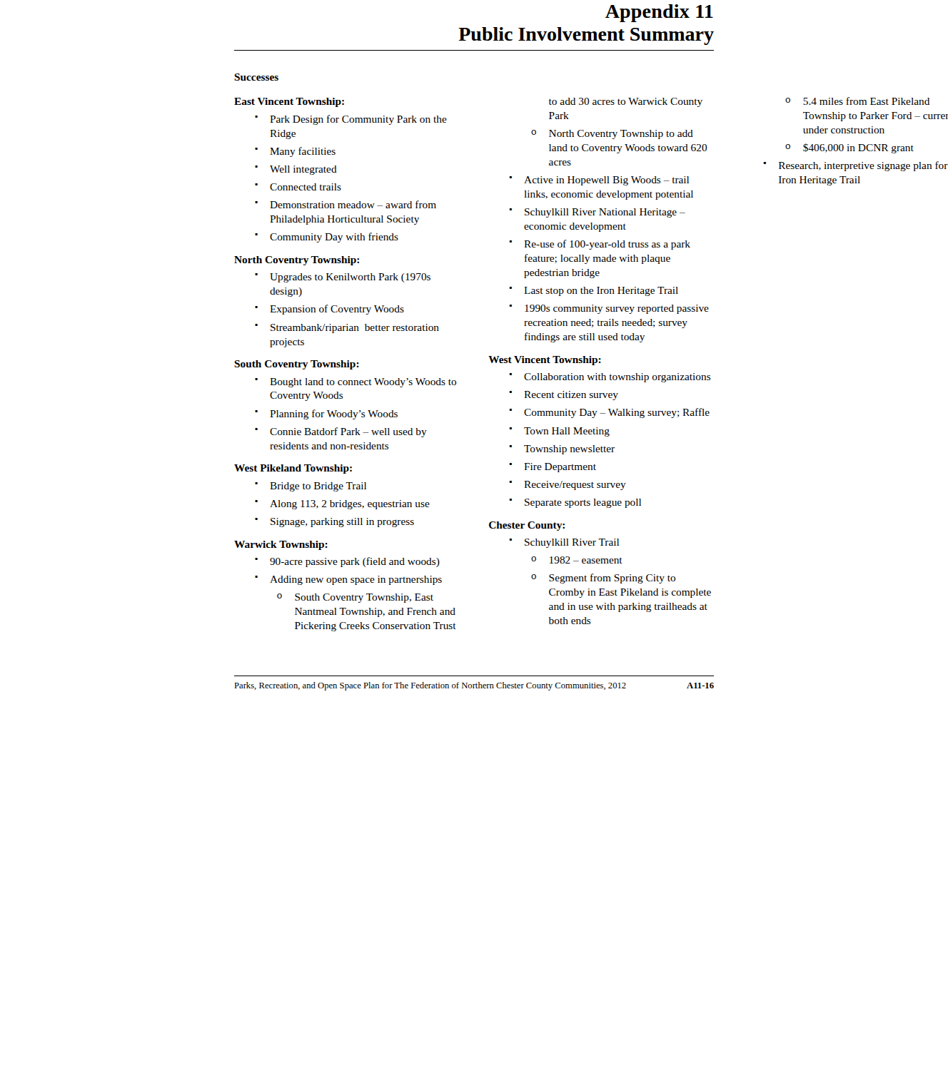Appendix 11
Public Involvement Summary
Successes
East Vincent Township:
Park Design for Community Park on the Ridge
Many facilities
Well integrated
Connected trails
Demonstration meadow – award from Philadelphia Horticultural Society
Community Day with friends
North Coventry Township:
Upgrades to Kenilworth Park (1970s design)
Expansion of Coventry Woods
Streambank/riparian better restoration projects
South Coventry Township:
Bought land to connect Woody’s Woods to Coventry Woods
Planning for Woody’s Woods
Connie Batdorf Park – well used by residents and non-residents
West Pikeland Township:
Bridge to Bridge Trail
Along 113, 2 bridges, equestrian use
Signage, parking still in progress
Warwick Township:
90-acre passive park (field and woods)
Adding new open space in partnerships
South Coventry Township, East Nantmeal Township, and French and Pickering Creeks Conservation Trust to add 30 acres to Warwick County Park
North Coventry Township to add land to Coventry Woods toward 620 acres
Active in Hopewell Big Woods – trail links, economic development potential
Schuylkill River National Heritage – economic development
Re-use of 100-year-old truss as a park feature; locally made with plaque pedestrian bridge
Last stop on the Iron Heritage Trail
1990s community survey reported passive recreation need; trails needed; survey findings are still used today
West Vincent Township:
Collaboration with township organizations
Recent citizen survey
Community Day – Walking survey; Raffle
Town Hall Meeting
Township newsletter
Fire Department
Receive/request survey
Separate sports league poll
Chester County:
Schuylkill River Trail
1982 – easement
Segment from Spring City to Cromby in East Pikeland is complete and in use with parking trailheads at both ends
5.4 miles from East Pikeland Township to Parker Ford – currently under construction
$406,000 in DCNR grant
Research, interpretive signage plan for Iron Heritage Trail
Parks, Recreation, and Open Space Plan for The Federation of Northern Chester County Communities, 2012 A11-16